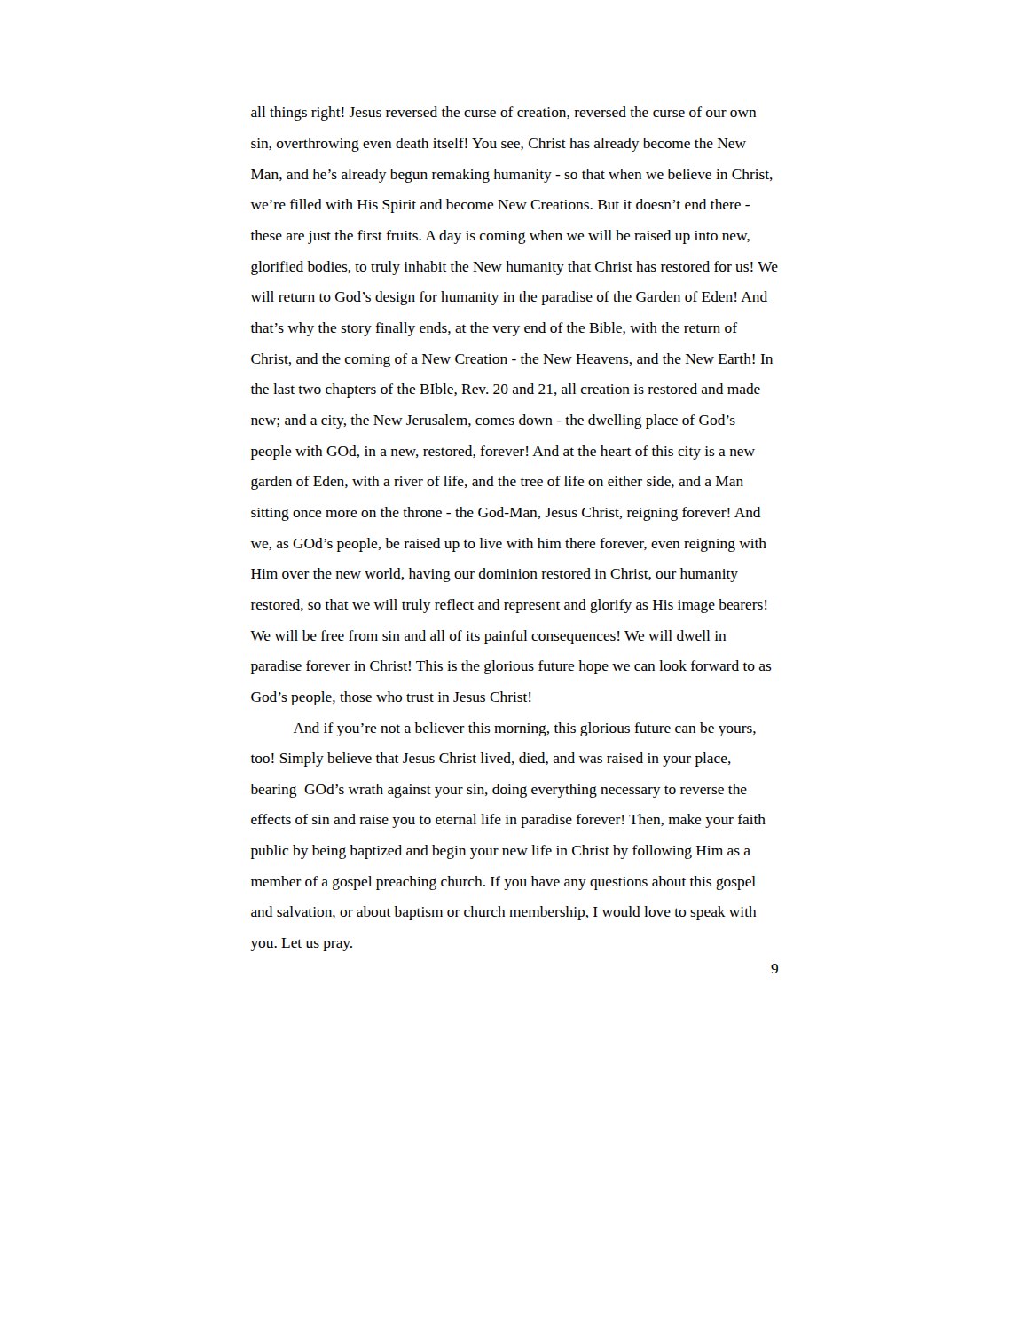all things right! Jesus reversed the curse of creation, reversed the curse of our own sin, overthrowing even death itself! You see, Christ has already become the New Man, and he’s already begun remaking humanity - so that when we believe in Christ, we’re filled with His Spirit and become New Creations. But it doesn’t end there - these are just the first fruits. A day is coming when we will be raised up into new, glorified bodies, to truly inhabit the New humanity that Christ has restored for us! We will return to God’s design for humanity in the paradise of the Garden of Eden! And that’s why the story finally ends, at the very end of the Bible, with the return of Christ, and the coming of a New Creation - the New Heavens, and the New Earth! In the last two chapters of the BIble, Rev. 20 and 21, all creation is restored and made new; and a city, the New Jerusalem, comes down - the dwelling place of God’s people with GOd, in a new, restored, forever! And at the heart of this city is a new garden of Eden, with a river of life, and the tree of life on either side, and a Man sitting once more on the throne - the God-Man, Jesus Christ, reigning forever! And we, as GOd’s people, be raised up to live with him there forever, even reigning with Him over the new world, having our dominion restored in Christ, our humanity restored, so that we will truly reflect and represent and glorify as His image bearers! We will be free from sin and all of its painful consequences! We will dwell in paradise forever in Christ! This is the glorious future hope we can look forward to as God’s people, those who trust in Jesus Christ!
And if you’re not a believer this morning, this glorious future can be yours, too! Simply believe that Jesus Christ lived, died, and was raised in your place, bearing GOd’s wrath against your sin, doing everything necessary to reverse the effects of sin and raise you to eternal life in paradise forever! Then, make your faith public by being baptized and begin your new life in Christ by following Him as a member of a gospel preaching church. If you have any questions about this gospel and salvation, or about baptism or church membership, I would love to speak with you. Let us pray.
9